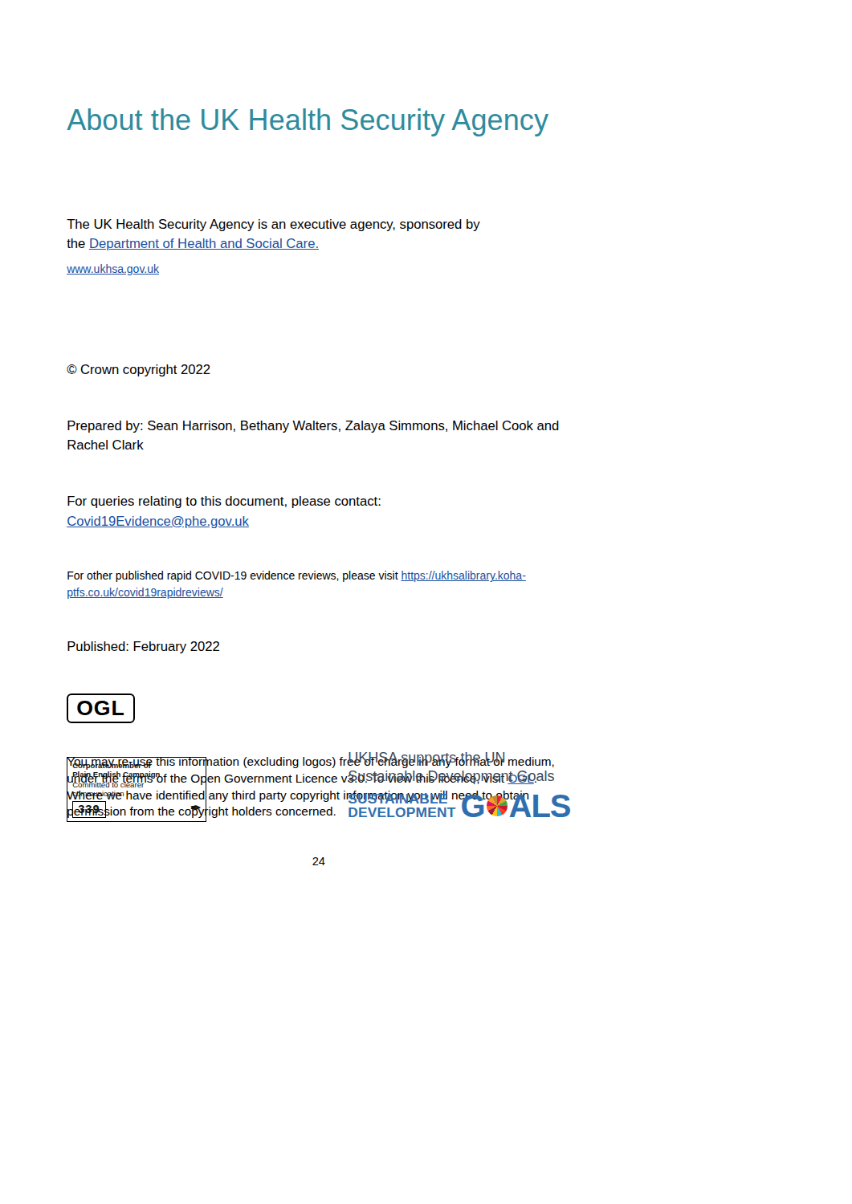About the UK Health Security Agency
The UK Health Security Agency is an executive agency, sponsored by
the Department of Health and Social Care.
www.ukhsa.gov.uk
© Crown copyright 2022
Prepared by: Sean Harrison, Bethany Walters, Zalaya Simmons, Michael Cook and Rachel Clark
For queries relating to this document, please contact:
Covid19Evidence@phe.gov.uk
For other published rapid COVID-19 evidence reviews, please visit https://ukhsalibrary.koha-ptfs.co.uk/covid19rapidreviews/
Published: February 2022
OGL
You may re-use this information (excluding logos) free of charge in any format or medium, under the terms of the Open Government Licence v3.0. To view this licence, visit OGL. Where we have identified any third party copyright information you will need to obtain permission from the copyright holders concerned.
Corporate member of
Plain English Campaign
Committed to clearer
communication
339 ✒
UKHSA supports the UN
Sustainable Development Goals
SUSTAINABLE DEVELOPMENT
G ALS
24